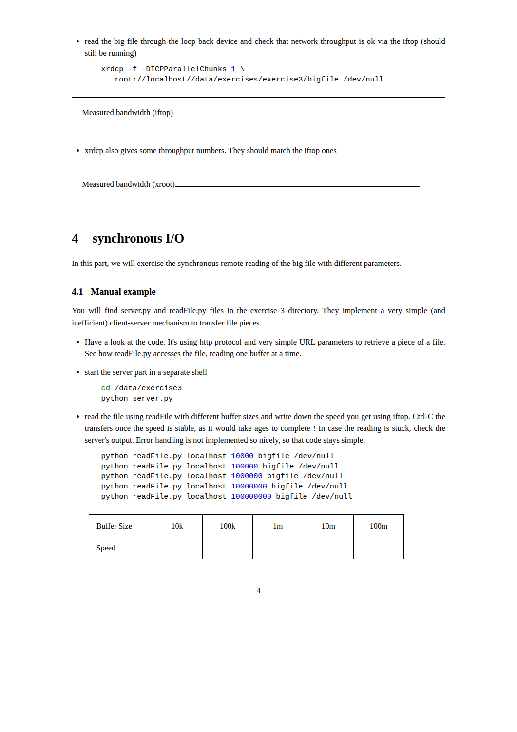read the big file through the loop back device and check that network throughput is ok via the iftop (should still be running)
xrdcp -f -DICPParallelChunks 1 \
   root://localhost//data/exercises/exercise3/bigfile /dev/null
Measured bandwidth (iftop)
xrdcp also gives some throughput numbers. They should match the iftop ones
Measured bandwidth (xroot)
4synchronous I/O
In this part, we will exercise the synchronous remote reading of the big file with different parameters.
4.1 Manual example
You will find server.py and readFile.py files in the exercise 3 directory. They implement a very simple (and inefficient) client-server mechanism to transfer file pieces.
Have a look at the code. It's using http protocol and very simple URL parameters to retrieve a piece of a file. See how readFile.py accesses the file, reading one buffer at a time.
start the server part in a separate shell
cd /data/exercise3
python server.py
read the file using readFile with different buffer sizes and write down the speed you get using iftop. Ctrl-C the transfers once the speed is stable, as it would take ages to complete ! In case the reading is stuck, check the server's output. Error handling is not implemented so nicely, so that code stays simple.
python readFile.py localhost 10000 bigfile /dev/null
python readFile.py localhost 100000 bigfile /dev/null
python readFile.py localhost 1000000 bigfile /dev/null
python readFile.py localhost 10000000 bigfile /dev/null
python readFile.py localhost 100000000 bigfile /dev/null
| Buffer Size | 10k | 100k | 1m | 10m | 100m |
| Speed | | | | | |
4